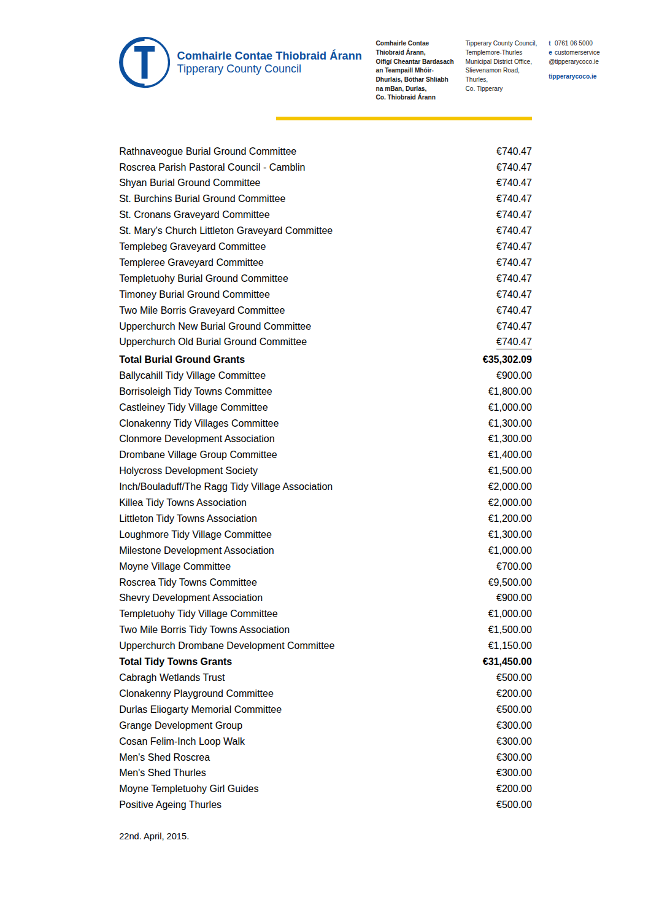Comhairle Contae Thiobraid Árann
Tipperary County Council
Comhairle Contae
Thiobraid Árann,
Oifigí Cheantar Bardasach
an Teampaill Mhóir-
Dhurlais, Bóthar Shliabh
na mBan, Durlas,
Co. Thiobraid Árann
Tipperary County Council,
Templemore-Thurles
Municipal District Office,
Slievenamon Road,
Thurles,
Co. Tipperary
t0761 06 5000 ecustomerservice @tipperarycoco.ie tipperarycoco.ie
| Rathnaveogue Burial Ground Committee | €740.47 |
| Roscrea Parish Pastoral Council - Camblin | €740.47 |
| Shyan Burial Ground Committee | €740.47 |
| St. Burchins Burial Ground Committee | €740.47 |
| St. Cronans Graveyard Committee | €740.47 |
| St. Mary's Church Littleton Graveyard Committee | €740.47 |
| Templebeg Graveyard Committee | €740.47 |
| Templeree Graveyard Committee | €740.47 |
| Templetuohy Burial Ground Committee | €740.47 |
| Timoney Burial Ground Committee | €740.47 |
| Two Mile Borris Graveyard Committee | €740.47 |
| Upperchurch New Burial Ground Committee | €740.47 |
| Upperchurch Old Burial Ground Committee | €740.47 |
| Total Burial Ground Grants | €35,302.09 |
| Ballycahill Tidy Village Committee | €900.00 |
| Borrisoleigh Tidy Towns Committee | €1,800.00 |
| Castleiney Tidy Village Committee | €1,000.00 |
| Clonakenny Tidy Villages Committee | €1,300.00 |
| Clonmore Development Association | €1,300.00 |
| Drombane Village Group Committee | €1,400.00 |
| Holycross Development Society | €1,500.00 |
| Inch/Bouladuff/The Ragg Tidy Village Association | €2,000.00 |
| Killea Tidy Towns Association | €2,000.00 |
| Littleton Tidy Towns Association | €1,200.00 |
| Loughmore Tidy Village Committee | €1,300.00 |
| Milestone Development Association | €1,000.00 |
| Moyne Village Committee | €700.00 |
| Roscrea Tidy Towns Committee | €9,500.00 |
| Shevry Development Association | €900.00 |
| Templetuohy Tidy Village Committee | €1,000.00 |
| Two Mile Borris Tidy Towns Association | €1,500.00 |
| Upperchurch Drombane Development Committee | €1,150.00 |
| Total Tidy Towns Grants | €31,450.00 |
| Cabragh Wetlands Trust | €500.00 |
| Clonakenny Playground Committee | €200.00 |
| Durlas Eliogarty Memorial Committee | €500.00 |
| Grange Development Group | €300.00 |
| Cosan Felim-Inch Loop Walk | €300.00 |
| Men's Shed Roscrea | €300.00 |
| Men's Shed Thurles | €300.00 |
| Moyne Templetuohy Girl Guides | €200.00 |
| Positive Ageing Thurles | €500.00 |
22nd. April, 2015.